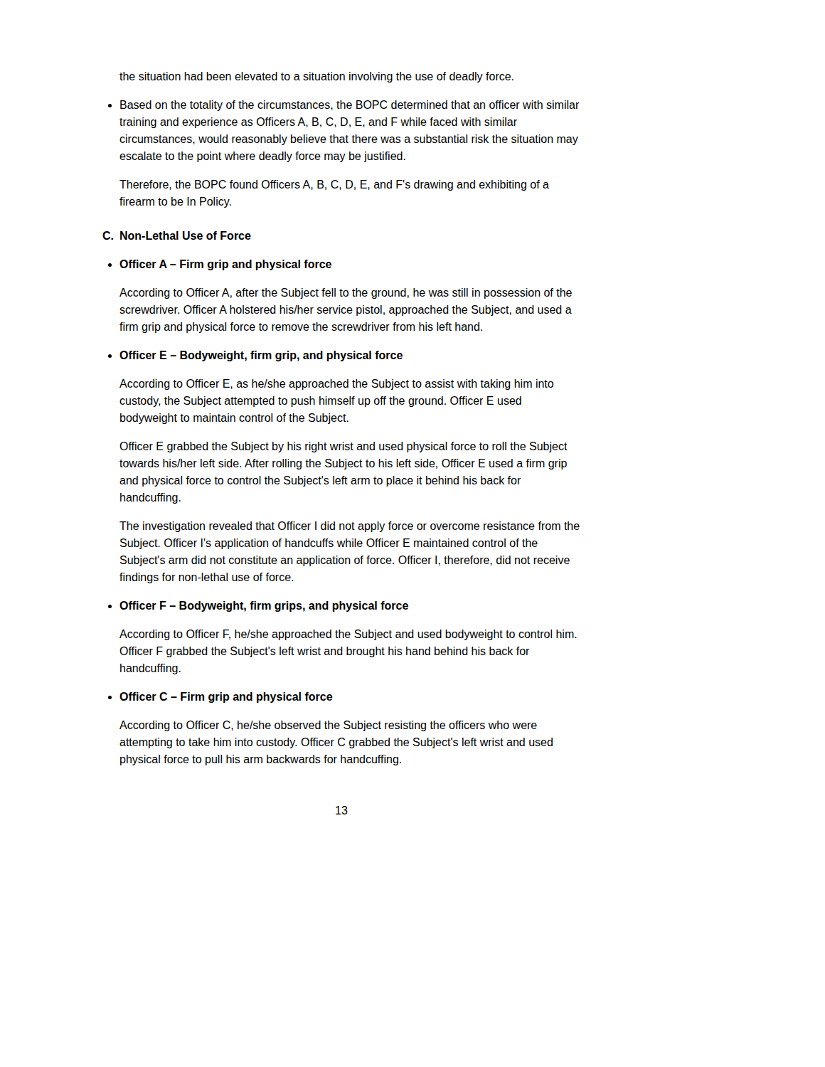the situation had been elevated to a situation involving the use of deadly force.
Based on the totality of the circumstances, the BOPC determined that an officer with similar training and experience as Officers A, B, C, D, E, and F while faced with similar circumstances, would reasonably believe that there was a substantial risk the situation may escalate to the point where deadly force may be justified.
Therefore, the BOPC found Officers A, B, C, D, E, and F's drawing and exhibiting of a firearm to be In Policy.
C. Non-Lethal Use of Force
Officer A – Firm grip and physical force
According to Officer A, after the Subject fell to the ground, he was still in possession of the screwdriver. Officer A holstered his/her service pistol, approached the Subject, and used a firm grip and physical force to remove the screwdriver from his left hand.
Officer E – Bodyweight, firm grip, and physical force
According to Officer E, as he/she approached the Subject to assist with taking him into custody, the Subject attempted to push himself up off the ground. Officer E used bodyweight to maintain control of the Subject.
Officer E grabbed the Subject by his right wrist and used physical force to roll the Subject towards his/her left side. After rolling the Subject to his left side, Officer E used a firm grip and physical force to control the Subject's left arm to place it behind his back for handcuffing.
The investigation revealed that Officer I did not apply force or overcome resistance from the Subject. Officer I's application of handcuffs while Officer E maintained control of the Subject's arm did not constitute an application of force. Officer I, therefore, did not receive findings for non-lethal use of force.
Officer F – Bodyweight, firm grips, and physical force
According to Officer F, he/she approached the Subject and used bodyweight to control him. Officer F grabbed the Subject's left wrist and brought his hand behind his back for handcuffing.
Officer C – Firm grip and physical force
According to Officer C, he/she observed the Subject resisting the officers who were attempting to take him into custody. Officer C grabbed the Subject's left wrist and used physical force to pull his arm backwards for handcuffing.
13